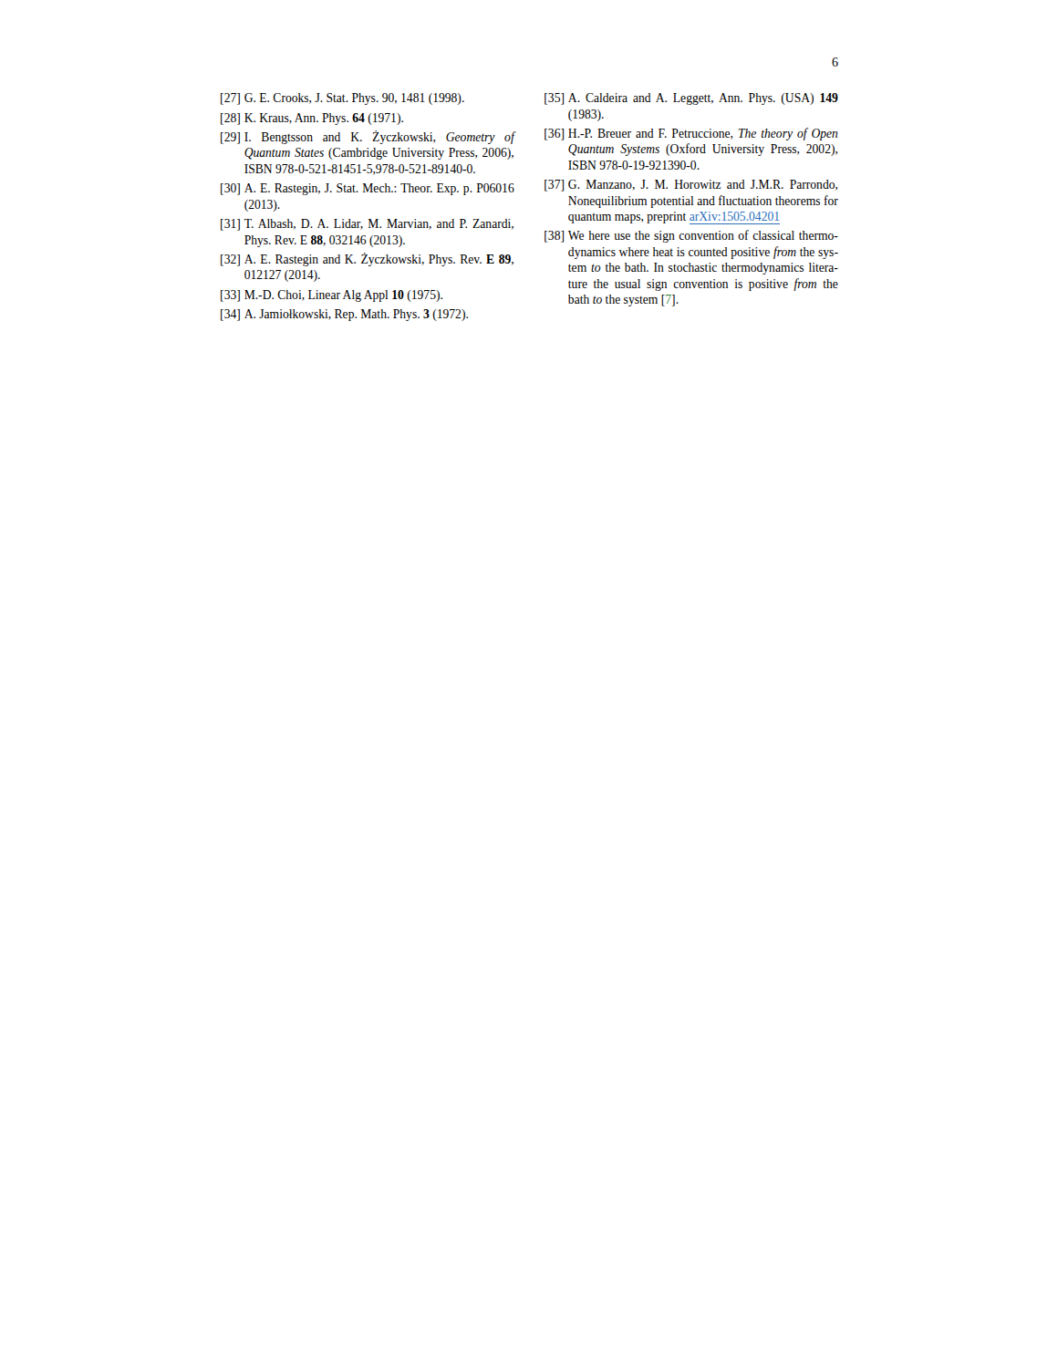6
[27] G. E. Crooks, J. Stat. Phys. 90, 1481 (1998).
[28] K. Kraus, Ann. Phys. 64 (1971).
[29] I. Bengtsson and K. Życzkowski, Geometry of Quantum States (Cambridge University Press, 2006), ISBN 978-0-521-81451-5,978-0-521-89140-0.
[30] A. E. Rastegin, J. Stat. Mech.: Theor. Exp. p. P06016 (2013).
[31] T. Albash, D. A. Lidar, M. Marvian, and P. Zanardi, Phys. Rev. E 88, 032146 (2013).
[32] A. E. Rastegin and K. Życzkowski, Phys. Rev. E 89, 012127 (2014).
[33] M.-D. Choi, Linear Alg Appl 10 (1975).
[34] A. Jamiołkowski, Rep. Math. Phys. 3 (1972).
[35] A. Caldeira and A. Leggett, Ann. Phys. (USA) 149 (1983).
[36] H.-P. Breuer and F. Petruccione, The theory of Open Quantum Systems (Oxford University Press, 2002), ISBN 978-0-19-921390-0.
[37] G. Manzano, J. M. Horowitz and J.M.R. Parrondo, Nonequilibrium potential and fluctuation theorems for quantum maps, preprint arXiv:1505.04201
[38] We here use the sign convention of classical thermodynamics where heat is counted positive from the system to the bath. In stochastic thermodynamics literature the usual sign convention is positive from the bath to the system [7].